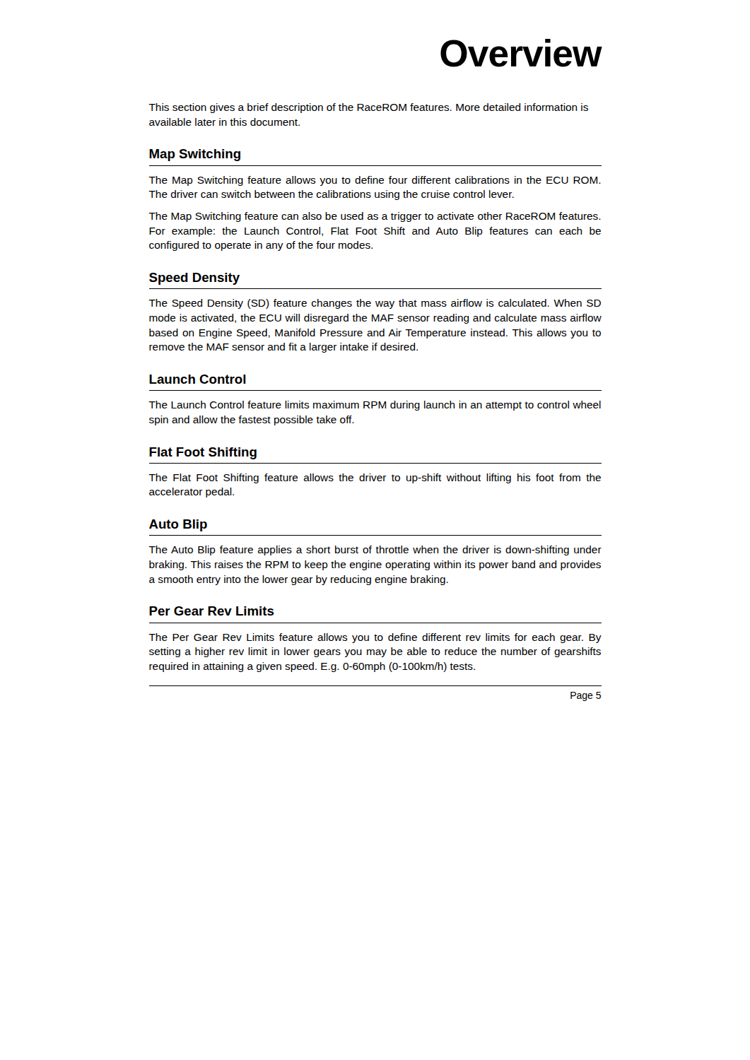Overview
This section gives a brief description of the RaceROM features. More detailed information is available later in this document.
Map Switching
The Map Switching feature allows you to define four different calibrations in the ECU ROM. The driver can switch between the calibrations using the cruise control lever.
The Map Switching feature can also be used as a trigger to activate other RaceROM features. For example: the Launch Control, Flat Foot Shift and Auto Blip features can each be configured to operate in any of the four modes.
Speed Density
The Speed Density (SD) feature changes the way that mass airflow is calculated. When SD mode is activated, the ECU will disregard the MAF sensor reading and calculate mass airflow based on Engine Speed, Manifold Pressure and Air Temperature instead. This allows you to remove the MAF sensor and fit a larger intake if desired.
Launch Control
The Launch Control feature limits maximum RPM during launch in an attempt to control wheel spin and allow the fastest possible take off.
Flat Foot Shifting
The Flat Foot Shifting feature allows the driver to up-shift without lifting his foot from the accelerator pedal.
Auto Blip
The Auto Blip feature applies a short burst of throttle when the driver is down-shifting under braking. This raises the RPM to keep the engine operating within its power band and provides a smooth entry into the lower gear by reducing engine braking.
Per Gear Rev Limits
The Per Gear Rev Limits feature allows you to define different rev limits for each gear. By setting a higher rev limit in lower gears you may be able to reduce the number of gearshifts required in attaining a given speed. E.g. 0-60mph (0-100km/h) tests.
Page 5